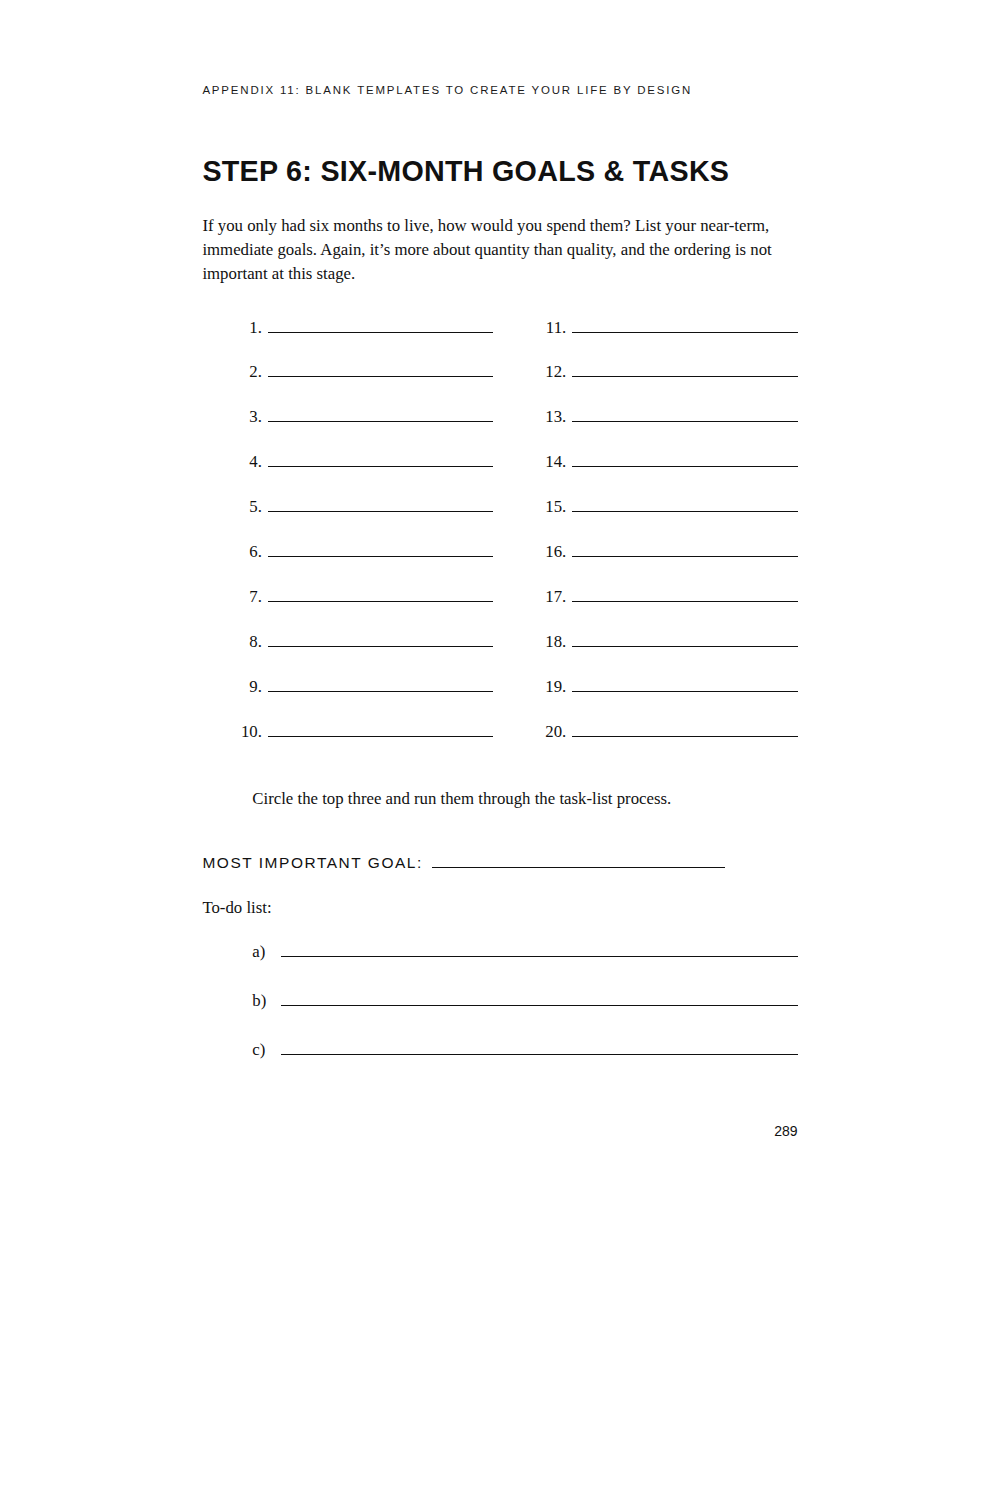Appendix 11: Blank Templates to Create Your Life by Design
Step 6: Six-Month Goals & Tasks
If you only had six months to live, how would you spend them? List your near-term, immediate goals. Again, it’s more about quantity than quality, and the ordering is not important at this stage.
1.
11.
2.
12.
3.
13.
4.
14.
5.
15.
6.
16.
7.
17.
8.
18.
9.
19.
10.
20.
Circle the top three and run them through the task-list process.
Most Important Goal:
To-do list:
a)
b)
c)
289